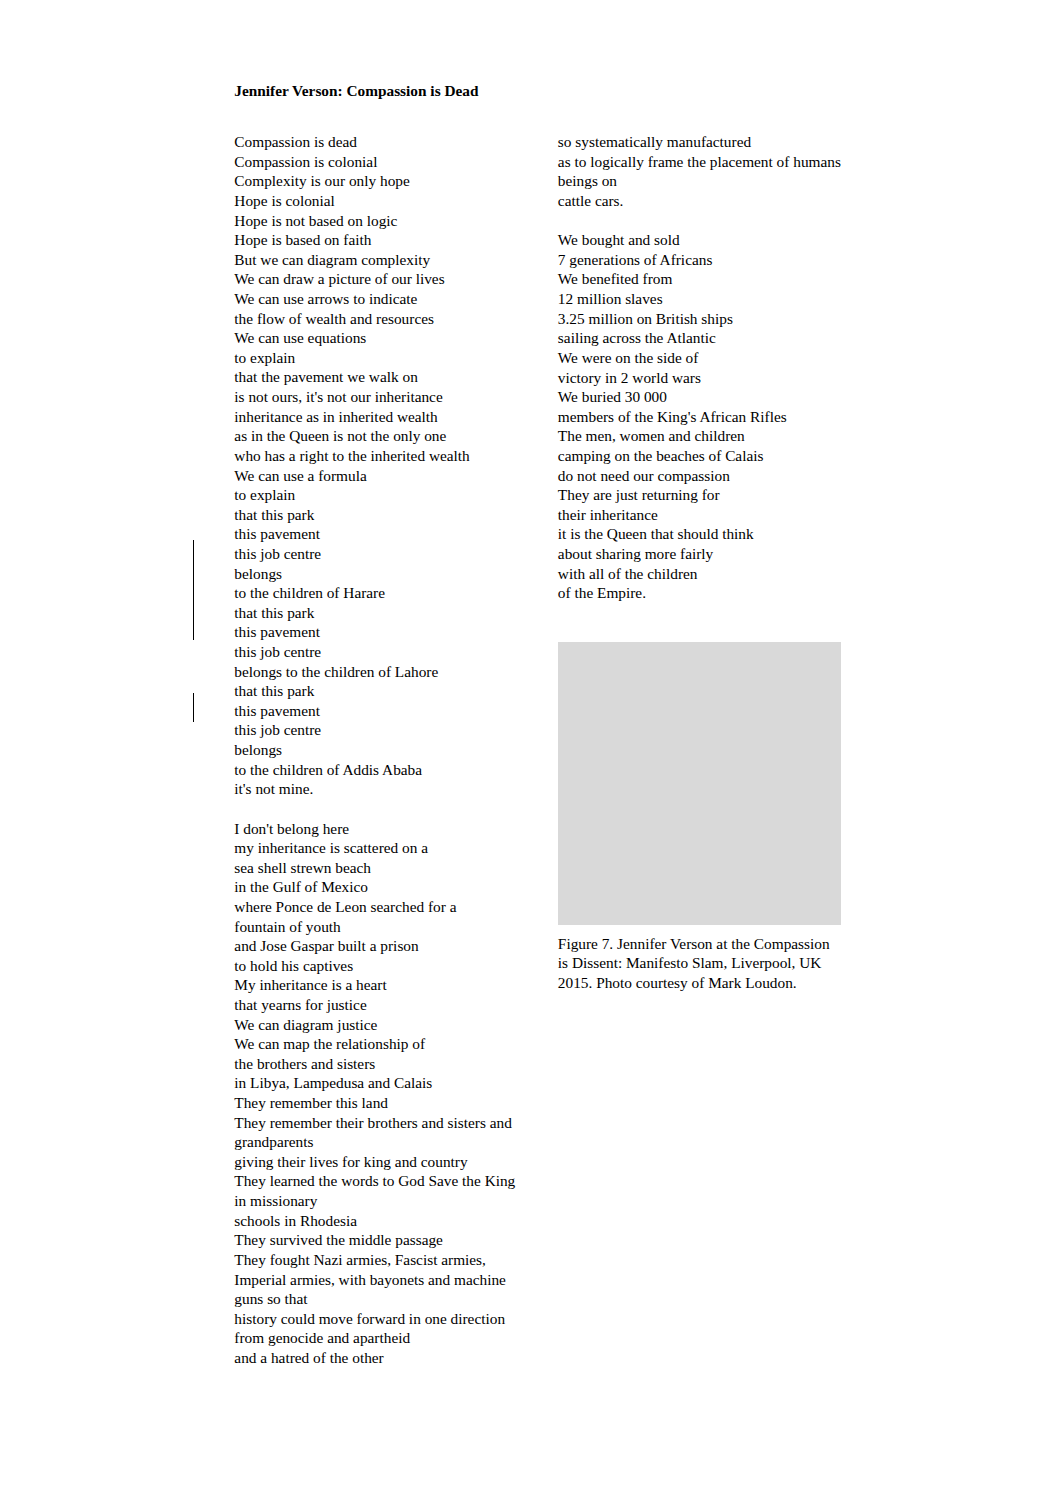Jennifer Verson: Compassion is Dead
Compassion is dead
Compassion is colonial
Complexity is our only hope
Hope is colonial
Hope is not based on logic
Hope is based on faith
But we can diagram complexity
We can draw a picture of our lives
We can use arrows to indicate
the flow of wealth and resources
We can use equations
to explain
that the pavement we walk on
is not ours, it's not our inheritance
inheritance as in inherited wealth
as in the Queen is not the only one
who has a right to the inherited wealth
We can use a formula
to explain
that this park
this pavement
this job centre
belongs
to the children of Harare
that this park
this pavement
this job centre
belongs to the children of Lahore
that this park
this pavement
this job centre
belongs
to the children of Addis Ababa
it's not mine.
I don't belong here
my inheritance is scattered on a
sea shell strewn beach
in the Gulf of Mexico
where Ponce de Leon searched for a
fountain of youth
and Jose Gaspar built a prison
to hold his captives
My inheritance is a heart
that yearns for justice
We can diagram justice
We can map the relationship of
the brothers and sisters
in Libya, Lampedusa and Calais
They remember this land
They remember their brothers and sisters and grandparents
giving their lives for king and country
They learned the words to God Save the King in missionary
schools in Rhodesia
They survived the middle passage
They fought Nazi armies, Fascist armies,
Imperial armies, with bayonets and machine guns so that
history could move forward in one direction
from genocide and apartheid
and a hatred of the other
so systematically manufactured
as to logically frame the placement of humans beings on
cattle cars.
We bought and sold
7 generations of Africans
We benefited from
12 million slaves
3.25 million on British ships
sailing across the Atlantic
We were on the side of
victory in 2 world wars
We buried 30 000
members of the King's African Rifles
The men, women and children
camping on the beaches of Calais
do not need our compassion
They are just returning for
their inheritance
it is the Queen that should think
about sharing more fairly
with all of the children
of the Empire.
Figure 7. Jennifer Verson at the Compassion is Dissent: Manifesto Slam, Liverpool, UK 2015. Photo courtesy of Mark Loudon.